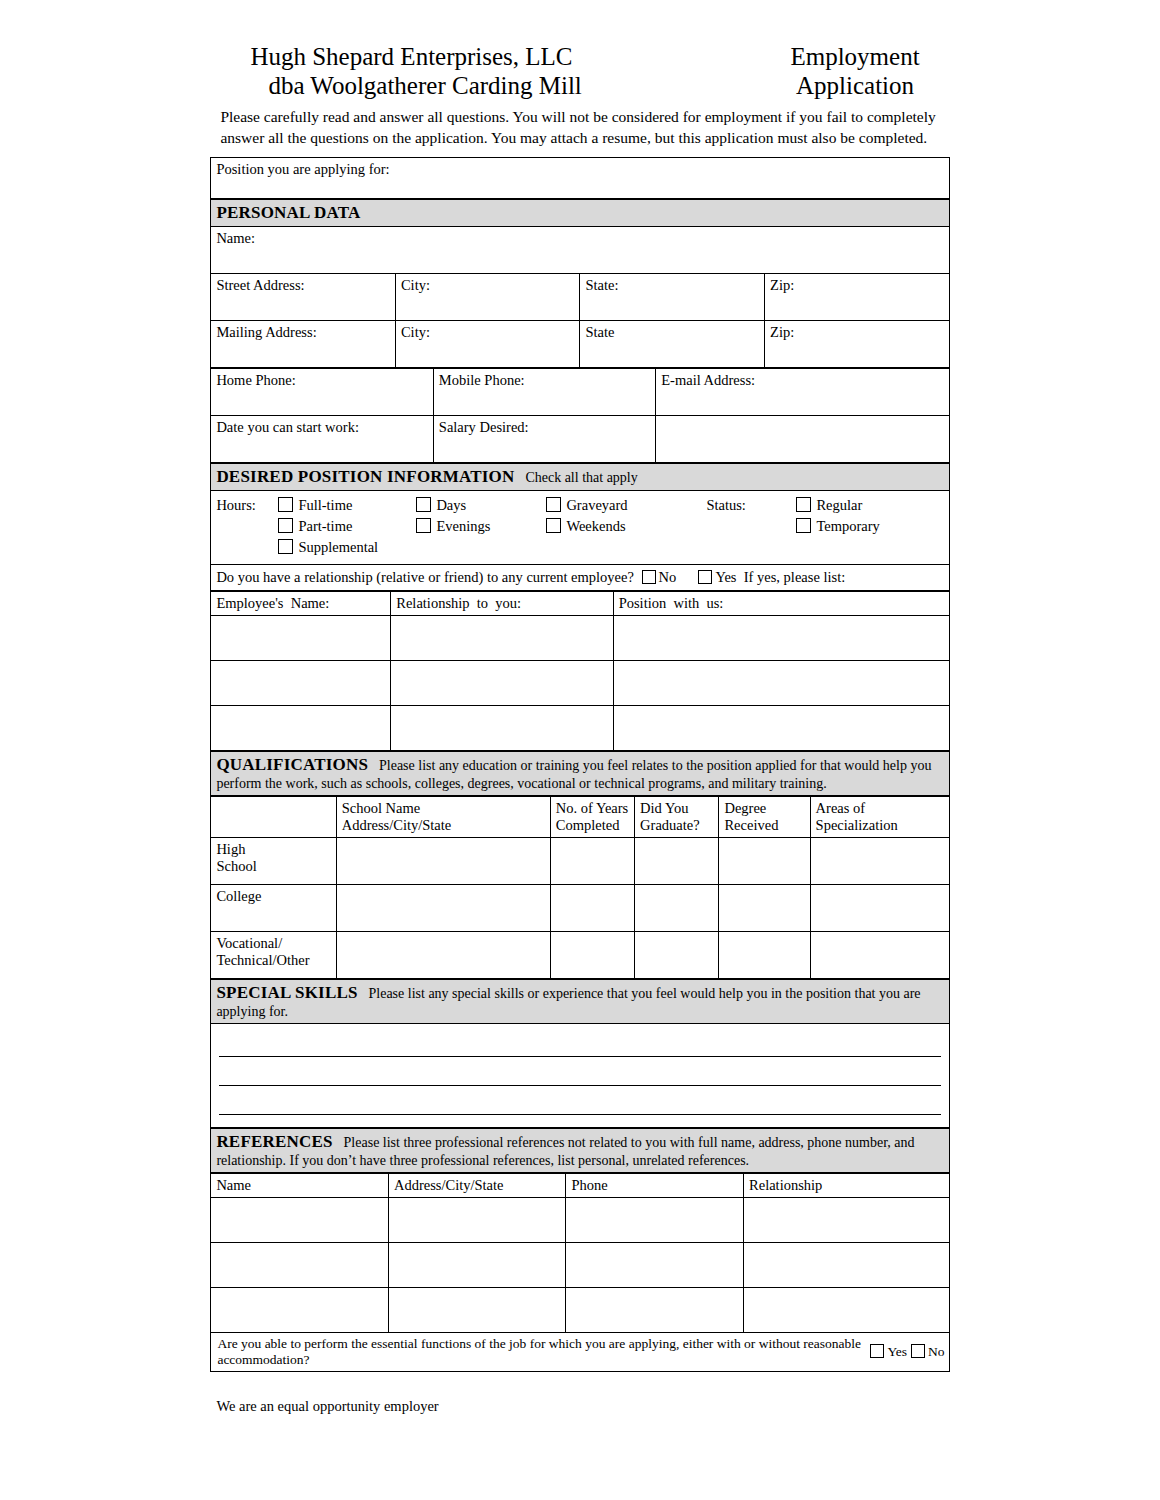Hugh Shepard Enterprises, LLC
dba Woolgatherer Carding Mill
Employment
Application
Please carefully read and answer all questions. You will not be considered for employment if you fail to completely answer all the questions on the application. You may attach a resume, but this application must also be completed.
| Position you are applying for: |
| PERSONAL DATA |
| Name: |
| Street Address: | City: | State: | Zip: |
| Mailing Address: | City: | State | Zip: |
| Home Phone: | Mobile Phone: | E-mail Address: |
| Date you can start work: | Salary Desired: | |
| DESIRED POSITION INFORMATION Check all that apply |
| Hours: Full-time Part-time Supplemental Days Evenings Graveyard Weekends Status: Regular Temporary |
| Do you have a relationship (relative or friend) to any current employee? No Yes If yes, please list: |
| Employee's Name: | Relationship to you: | Position with us: |
| QUALIFICATIONS Please list any education or training you feel relates to the position applied for that would help you perform the work, such as schools, colleges, degrees, vocational or technical programs, and military training. |
| | School Name Address/City/State | No. of Years Completed | Did You Graduate? | Degree Received | Areas of Specialization |
| High School | | | | | |
| College | | | | | |
| Vocational/ Technical/Other | | | | | |
| SPECIAL SKILLS Please list any special skills or experience that you feel would help you in the position that you are applying for. |
| REFERENCES Please list three professional references not related to you with full name, address, phone number, and relationship. If you don’t have three professional references, list personal, unrelated references. |
| Name | Address/City/State | Phone | Relationship |
Are you able to perform the essential functions of the job for which you are applying, either with or without reasonable accommodation? Yes No
We are an equal opportunity employer